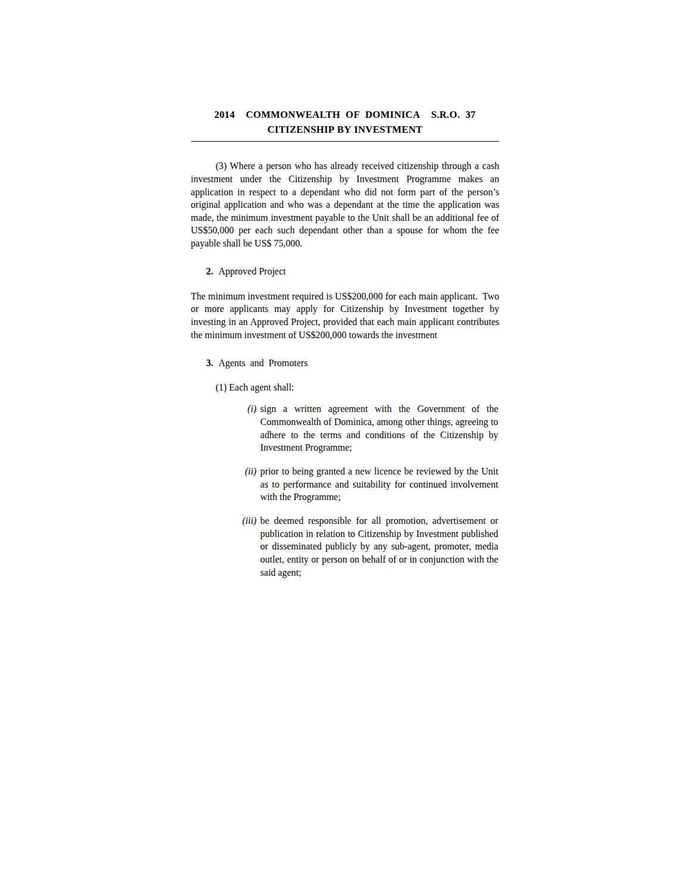2014 COMMONWEALTH OF DOMINICAS.R.O. 37 CITIZENSHIP BY INVESTMENT
(3) Where a person who has already received citizenship through a cash investment under the Citizenship by Investment Programme makes an application in respect to a dependant who did not form part of the person’s original application and who was a dependant at the time the application was made, the minimum investment payable to the Unit shall be an additional fee of US$50,000 per each such dependant other than a spouse for whom the fee payable shall be US$ 75,000.
2. Approved Project
The minimum investment required is US$200,000 for each main applicant. Two or more applicants may apply for Citizenship by Investment together by investing in an Approved Project, provided that each main applicant contributes the minimum investment of US$200,000 towards the investment
3. Agents and Promoters
(1) Each agent shall:
(i) sign a written agreement with the Government of the Commonwealth of Dominica, among other things, agreeing to adhere to the terms and conditions of the Citizenship by Investment Pro­gramme;
(ii) prior to being granted a new licence be reviewed by the Unit as to performance and suitability for continued involvement with the Programme;
(iii) be deemed responsible for all promotion, adver­tisement or publication in relation to Citizenship by Investment published or disseminated publicly by any sub-agent, promoter, media outlet, entity or person on behalf of or in conjunction with the said agent;